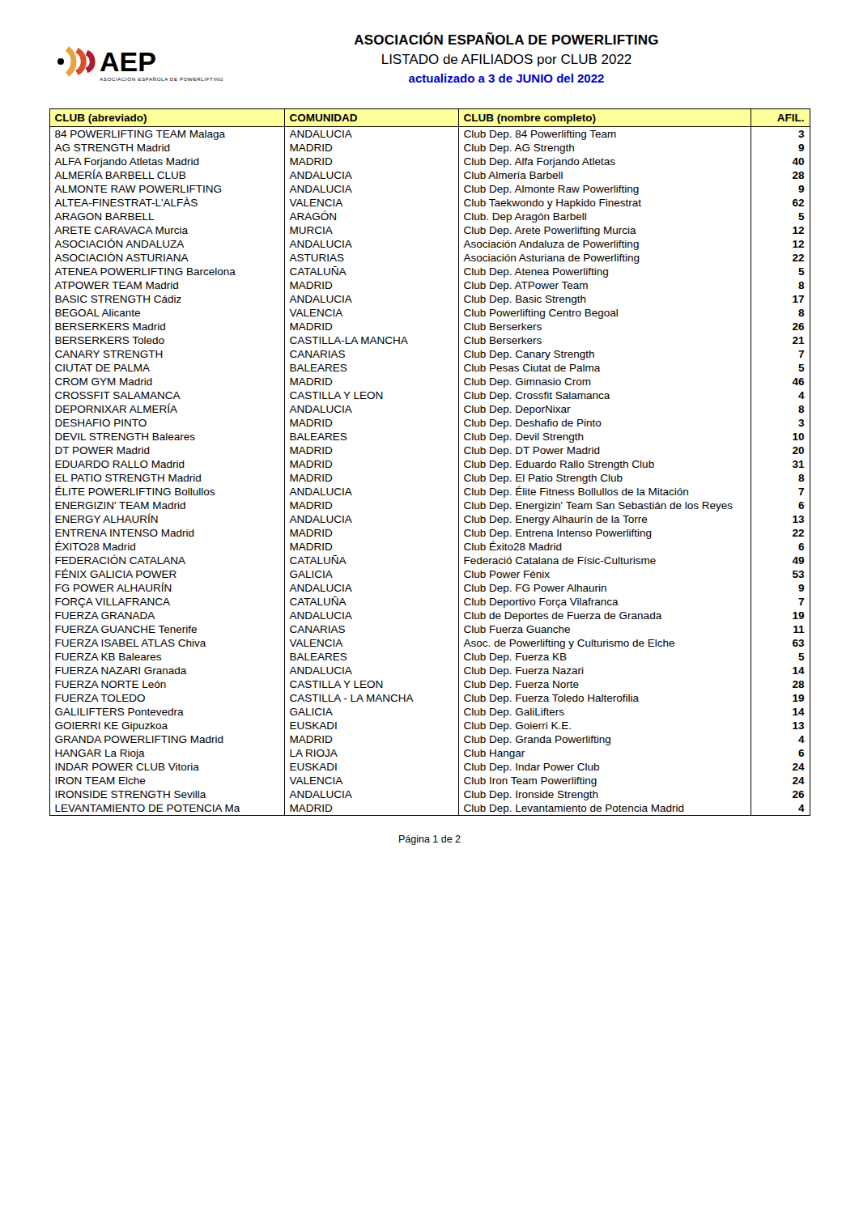AEP ASOCIACIÓN ESPAÑOLA DE POWERLIFTING
ASOCIACIÓN ESPAÑOLA DE POWERLIFTING
LISTADO de AFILIADOS por CLUB 2022
actualizado a 3 de JUNIO del 2022
| CLUB (abreviado) | COMUNIDAD | CLUB (nombre completo) | AFIL. |
| --- | --- | --- | --- |
| 84 POWERLIFTING TEAM Malaga | ANDALUCIA | Club Dep. 84 Powerlifting Team | 3 |
| AG STRENGTH Madrid | MADRID | Club Dep. AG Strength | 9 |
| ALFA Forjando Atletas Madrid | MADRID | Club Dep. Alfa Forjando Atletas | 40 |
| ALMERÍA BARBELL CLUB | ANDALUCIA | Club Almería Barbell | 28 |
| ALMONTE RAW POWERLIFTING | ANDALUCIA | Club Dep. Almonte Raw Powerlifting | 9 |
| ALTEA-FINESTRAT-L'ALFÀS | VALENCIA | Club Taekwondo y Hapkido Finestrat | 62 |
| ARAGON BARBELL | ARAGÓN | Club. Dep Aragón Barbell | 5 |
| ARETE CARAVACA Murcia | MURCIA | Club Dep. Arete Powerlifting Murcia | 12 |
| ASOCIACIÓN ANDALUZA | ANDALUCIA | Asociación Andaluza de Powerlifting | 12 |
| ASOCIACIÓN ASTURIANA | ASTURIAS | Asociación Asturiana de Powerlifting | 22 |
| ATENEA POWERLIFTING Barcelona | CATALUÑA | Club Dep. Atenea Powerlifting | 5 |
| ATPOWER TEAM Madrid | MADRID | Club Dep. ATPower Team | 8 |
| BASIC STRENGTH Cádiz | ANDALUCIA | Club Dep. Basic Strength | 17 |
| BEGOAL Alicante | VALENCIA | Club Powerlifting Centro Begoal | 8 |
| BERSERKERS Madrid | MADRID | Club Berserkers | 26 |
| BERSERKERS Toledo | CASTILLA-LA MANCHA | Club Berserkers | 21 |
| CANARY STRENGTH | CANARIAS | Club Dep. Canary Strength | 7 |
| CIUTAT DE PALMA | BALEARES | Club Pesas Ciutat de Palma | 5 |
| CROM GYM Madrid | MADRID | Club Dep. Gimnasio Crom | 46 |
| CROSSFIT SALAMANCA | CASTILLA Y LEON | Club Dep. Crossfit Salamanca | 4 |
| DEPORNIXAR ALMERÍA | ANDALUCIA | Club Dep. DeporNixar | 8 |
| DESHAFIO PINTO | MADRID | Club Dep. Deshafio de Pinto | 3 |
| DEVIL STRENGTH Baleares | BALEARES | Club Dep. Devil Strength | 10 |
| DT POWER Madrid | MADRID | Club Dep. DT Power Madrid | 20 |
| EDUARDO RALLO Madrid | MADRID | Club Dep. Eduardo Rallo Strength Club | 31 |
| EL PATIO STRENGTH Madrid | MADRID | Club Dep. El Patio Strength Club | 8 |
| ÉLITE POWERLIFTING Bollullos | ANDALUCIA | Club Dep. Élite Fitness Bollullos de la Mitación | 7 |
| ENERGIZIN' TEAM Madrid | MADRID | Club Dep. Energizin' Team San Sebastián de los Reyes | 6 |
| ENERGY ALHAURÍN | ANDALUCIA | Club Dep. Energy Alhaurín de la Torre | 13 |
| ENTRENA INTENSO Madrid | MADRID | Club Dep. Entrena Intenso Powerlifting | 22 |
| ÉXITO28 Madrid | MADRID | Club Éxito28 Madrid | 6 |
| FEDERACIÓN CATALANA | CATALUÑA | Federació Catalana de Físic-Culturisme | 49 |
| FÉNIX GALICIA POWER | GALICIA | Club Power Fénix | 53 |
| FG POWER ALHAURÍN | ANDALUCIA | Club Dep. FG Power Alhaurin | 9 |
| FORÇA VILLAFRANCA | CATALUÑA | Club Deportivo Força Vilafranca | 7 |
| FUERZA GRANADA | ANDALUCIA | Club de Deportes de Fuerza de Granada | 19 |
| FUERZA GUANCHE Tenerife | CANARIAS | Club Fuerza Guanche | 11 |
| FUERZA ISABEL ATLAS Chiva | VALENCIA | Asoc. de Powerlifting y Culturismo de Elche | 63 |
| FUERZA KB Baleares | BALEARES | Club Dep. Fuerza KB | 5 |
| FUERZA NAZARI Granada | ANDALUCIA | Club Dep. Fuerza Nazari | 14 |
| FUERZA NORTE León | CASTILLA Y LEON | Club Dep. Fuerza Norte | 28 |
| FUERZA TOLEDO | CASTILLA - LA MANCHA | Club Dep. Fuerza Toledo Halterofilia | 19 |
| GALILIFTERS Pontevedra | GALICIA | Club Dep. GaliLifters | 14 |
| GOIERRI KE Gipuzkoa | EUSKADI | Club Dep. Goierri K.E. | 13 |
| GRANDA POWERLIFTING Madrid | MADRID | Club Dep. Granda Powerlifting | 4 |
| HANGAR La Rioja | LA RIOJA | Club Hangar | 6 |
| INDAR POWER CLUB Vitoria | EUSKADI | Club Dep. Indar Power Club | 24 |
| IRON TEAM Elche | VALENCIA | Club Iron Team Powerlifting | 24 |
| IRONSIDE STRENGTH Sevilla | ANDALUCIA | Club Dep. Ironside Strength | 26 |
| LEVANTAMIENTO DE POTENCIA Ma | MADRID | Club Dep. Levantamiento de Potencia Madrid | 4 |
Página 1 de 2